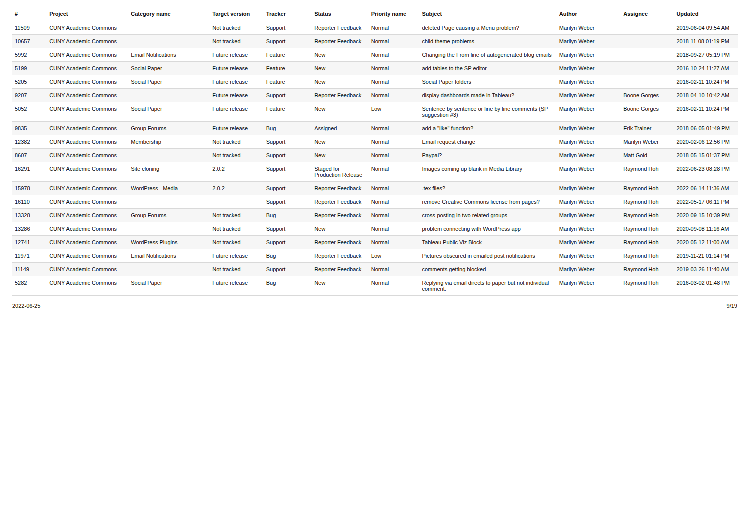| # | Project | Category name | Target version | Tracker | Status | Priority name | Subject | Author | Assignee | Updated |
| --- | --- | --- | --- | --- | --- | --- | --- | --- | --- | --- |
| 11509 | CUNY Academic Commons | | Not tracked | Support | Reporter Feedback | Normal | deleted Page causing a Menu problem? | Marilyn Weber | | 2019-06-04 09:54 AM |
| 10657 | CUNY Academic Commons | | Not tracked | Support | Reporter Feedback | Normal | child theme problems | Marilyn Weber | | 2018-11-08 01:19 PM |
| 5992 | CUNY Academic Commons | Email Notifications | Future release | Feature | New | Normal | Changing the From line of autogenerated blog emails | Marilyn Weber | | 2018-09-27 05:19 PM |
| 5199 | CUNY Academic Commons | Social Paper | Future release | Feature | New | Normal | add tables to the SP editor | Marilyn Weber | | 2016-10-24 11:27 AM |
| 5205 | CUNY Academic Commons | Social Paper | Future release | Feature | New | Normal | Social Paper folders | Marilyn Weber | | 2016-02-11 10:24 PM |
| 9207 | CUNY Academic Commons | | Future release | Support | Reporter Feedback | Normal | display dashboards made in Tableau? | Marilyn Weber | Boone Gorges | 2018-04-10 10:42 AM |
| 5052 | CUNY Academic Commons | Social Paper | Future release | Feature | New | Low | Sentence by sentence or line by line comments (SP suggestion #3) | Marilyn Weber | Boone Gorges | 2016-02-11 10:24 PM |
| 9835 | CUNY Academic Commons | Group Forums | Future release | Bug | Assigned | Normal | add a "like" function? | Marilyn Weber | Erik Trainer | 2018-06-05 01:49 PM |
| 12382 | CUNY Academic Commons | Membership | Not tracked | Support | New | Normal | Email request change | Marilyn Weber | Marilyn Weber | 2020-02-06 12:56 PM |
| 8607 | CUNY Academic Commons | | Not tracked | Support | New | Normal | Paypal? | Marilyn Weber | Matt Gold | 2018-05-15 01:37 PM |
| 16291 | CUNY Academic Commons | Site cloning | 2.0.2 | Support | Staged for Production Release | Normal | Images coming up blank in Media Library | Marilyn Weber | Raymond Hoh | 2022-06-23 08:28 PM |
| 15978 | CUNY Academic Commons | WordPress - Media | 2.0.2 | Support | Reporter Feedback | Normal | .tex files? | Marilyn Weber | Raymond Hoh | 2022-06-14 11:36 AM |
| 16110 | CUNY Academic Commons | | | Support | Reporter Feedback | Normal | remove Creative Commons license from pages? | Marilyn Weber | Raymond Hoh | 2022-05-17 06:11 PM |
| 13328 | CUNY Academic Commons | Group Forums | Not tracked | Bug | Reporter Feedback | Normal | cross-posting in two related groups | Marilyn Weber | Raymond Hoh | 2020-09-15 10:39 PM |
| 13286 | CUNY Academic Commons | | Not tracked | Support | New | Normal | problem connecting with WordPress app | Marilyn Weber | Raymond Hoh | 2020-09-08 11:16 AM |
| 12741 | CUNY Academic Commons | WordPress Plugins | Not tracked | Support | Reporter Feedback | Normal | Tableau Public Viz Block | Marilyn Weber | Raymond Hoh | 2020-05-12 11:00 AM |
| 11971 | CUNY Academic Commons | Email Notifications | Future release | Bug | Reporter Feedback | Low | Pictures obscured in emailed post notifications | Marilyn Weber | Raymond Hoh | 2019-11-21 01:14 PM |
| 11149 | CUNY Academic Commons | | Not tracked | Support | Reporter Feedback | Normal | comments getting blocked | Marilyn Weber | Raymond Hoh | 2019-03-26 11:40 AM |
| 5282 | CUNY Academic Commons | Social Paper | Future release | Bug | New | Normal | Replying via email directs to paper but not individual comment. | Marilyn Weber | Raymond Hoh | 2016-03-02 01:48 PM |
| 2022-06-25 | 9/19 |